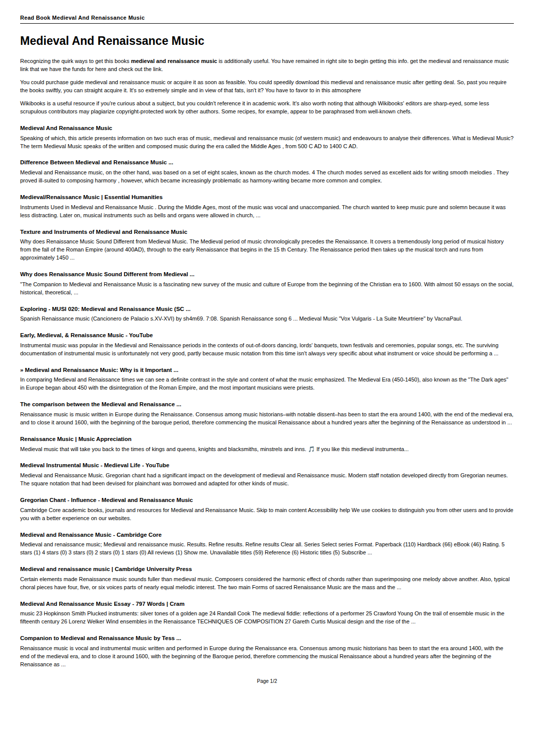Read Book Medieval And Renaissance Music
Medieval And Renaissance Music
Recognizing the quirk ways to get this books medieval and renaissance music is additionally useful. You have remained in right site to begin getting this info. get the medieval and renaissance music link that we have the funds for here and check out the link.
You could purchase guide medieval and renaissance music or acquire it as soon as feasible. You could speedily download this medieval and renaissance music after getting deal. So, past you require the books swiftly, you can straight acquire it. It's so extremely simple and in view of that fats, isn't it? You have to favor to in this atmosphere
Wikibooks is a useful resource if you're curious about a subject, but you couldn't reference it in academic work. It's also worth noting that although Wikibooks' editors are sharp-eyed, some less scrupulous contributors may plagiarize copyright-protected work by other authors. Some recipes, for example, appear to be paraphrased from well-known chefs.
Medieval And Renaissance Music
Speaking of which, this article presents information on two such eras of music, medieval and renaissance music (of western music) and endeavours to analyse their differences. What is Medieval Music? The term Medieval Music speaks of the written and composed music during the era called the Middle Ages , from 500 C AD to 1400 C AD.
Difference Between Medieval and Renaissance Music ...
Medieval and Renaissance music, on the other hand, was based on a set of eight scales, known as the church modes. 4 The church modes served as excellent aids for writing smooth melodies . They proved ill-suited to composing harmony , however, which became increasingly problematic as harmony-writing became more common and complex.
Medieval/Renaissance Music | Essential Humanities
Instruments Used in Medieval and Renaissance Music . During the Middle Ages, most of the music was vocal and unaccompanied. The church wanted to keep music pure and solemn because it was less distracting. Later on, musical instruments such as bells and organs were allowed in church, ...
Texture and Instruments of Medieval and Renaissance Music
Why does Renaissance Music Sound Different from Medieval Music. The Medieval period of music chronologically precedes the Renaissance. It covers a tremendously long period of musical history from the fall of the Roman Empire (around 400AD), through to the early Renaissance that begins in the 15 th Century. The Renaissance period then takes up the musical torch and runs from approximately 1450 ...
Why does Renaissance Music Sound Different from Medieval ...
"The Companion to Medieval and Renaissance Music is a fascinating new survey of the music and culture of Europe from the beginning of the Christian era to 1600. With almost 50 essays on the social, historical, theoretical, ...
Exploring - MUSI 020: Medieval and Renaissance Music (SC ...
Spanish Renaissance music (Cancionero de Palacio s.XV-XVI) by sh4m69. 7:08. Spanish Renaissance song 6 ... Medieval Music "Vox Vulgaris - La Suite Meurtriere" by VacnaPaul.
Early, Medieval, & Renaissance Music - YouTube
Instrumental music was popular in the Medieval and Renaissance periods in the contexts of out-of-doors dancing, lords' banquets, town festivals and ceremonies, popular songs, etc. The surviving documentation of instrumental music is unfortunately not very good, partly because music notation from this time isn't always very specific about what instrument or voice should be performing a ...
» Medieval and Renaissance Music: Why is it Important ...
In comparing Medieval and Renaissance times we can see a definite contrast in the style and content of what the music emphasized. The Medieval Era (450-1450), also known as the "The Dark ages" in Europe began about 450 with the disintegration of the Roman Empire, and the most important musicians were priests.
The comparison between the Medieval and Renaissance ...
Renaissance music is music written in Europe during the Renaissance. Consensus among music historians–with notable dissent–has been to start the era around 1400, with the end of the medieval era, and to close it around 1600, with the beginning of the baroque period, therefore commencing the musical Renaissance about a hundred years after the beginning of the Renaissance as understood in ...
Renaissance Music | Music Appreciation
Medieval music that will take you back to the times of kings and queens, knights and blacksmiths, minstrels and inns. 🎵 If you like this medieval instrumenta...
Medieval Instrumental Music - Medieval Life - YouTube
Medieval and Renaissance Music. Gregorian chant had a significant impact on the development of medieval and Renaissance music. Modern staff notation developed directly from Gregorian neumes. The square notation that had been devised for plainchant was borrowed and adapted for other kinds of music.
Gregorian Chant - Influence - Medieval and Renaissance Music
Cambridge Core academic books, journals and resources for Medieval and Renaissance Music. Skip to main content Accessibility help We use cookies to distinguish you from other users and to provide you with a better experience on our websites.
Medieval and Renaissance Music - Cambridge Core
Medieval and renaissance music; Medieval and renaissance music. Results. Refine results. Refine results Clear all. Series Select series Format. Paperback (110) Hardback (66) eBook (46) Rating. 5 stars (1) 4 stars (0) 3 stars (0) 2 stars (0) 1 stars (0) All reviews (1) Show me. Unavailable titles (59) Reference (6) Historic titles (5) Subscribe ...
Medieval and renaissance music | Cambridge University Press
Certain elements made Renaissance music sounds fuller than medieval music. Composers considered the harmonic effect of chords rather than superimposing one melody above another. Also, typical choral pieces have four, five, or six voices parts of nearly equal melodic interest. The two main Forms of sacred Renaissance Music are the mass and the ...
Medieval And Renaissance Music Essay - 797 Words | Cram
music 23 Hopkinson Smith Plucked instruments: silver tones of a golden age 24 Randall Cook The medieval fiddle: reflections of a performer 25 Crawford Young On the trail of ensemble music in the fifteenth century 26 Lorenz Welker Wind ensembles in the Renaissance TECHNIQUES OF COMPOSITION 27 Gareth Curtis Musical design and the rise of the ...
Companion to Medieval and Renaissance Music by Tess ...
Renaissance music is vocal and instrumental music written and performed in Europe during the Renaissance era. Consensus among music historians has been to start the era around 1400, with the end of the medieval era, and to close it around 1600, with the beginning of the Baroque period, therefore commencing the musical Renaissance about a hundred years after the beginning of the Renaissance as ...
Page 1/2